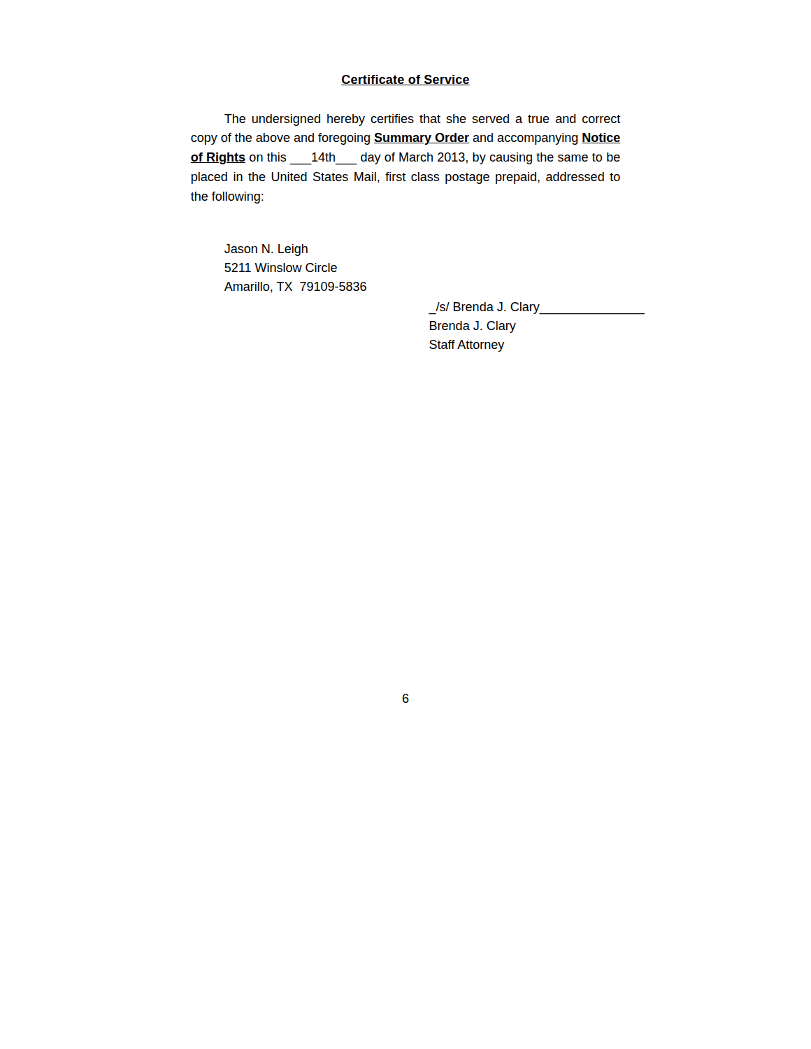Certificate of Service
The undersigned hereby certifies that she served a true and correct copy of the above and foregoing Summary Order and accompanying Notice of Rights on this ___14th___ day of March 2013, by causing the same to be placed in the United States Mail, first class postage prepaid, addressed to the following:
Jason N. Leigh
5211 Winslow Circle
Amarillo, TX 79109-5836
_/s/ Brenda J. Clary_______________
Brenda J. Clary
Staff Attorney
6